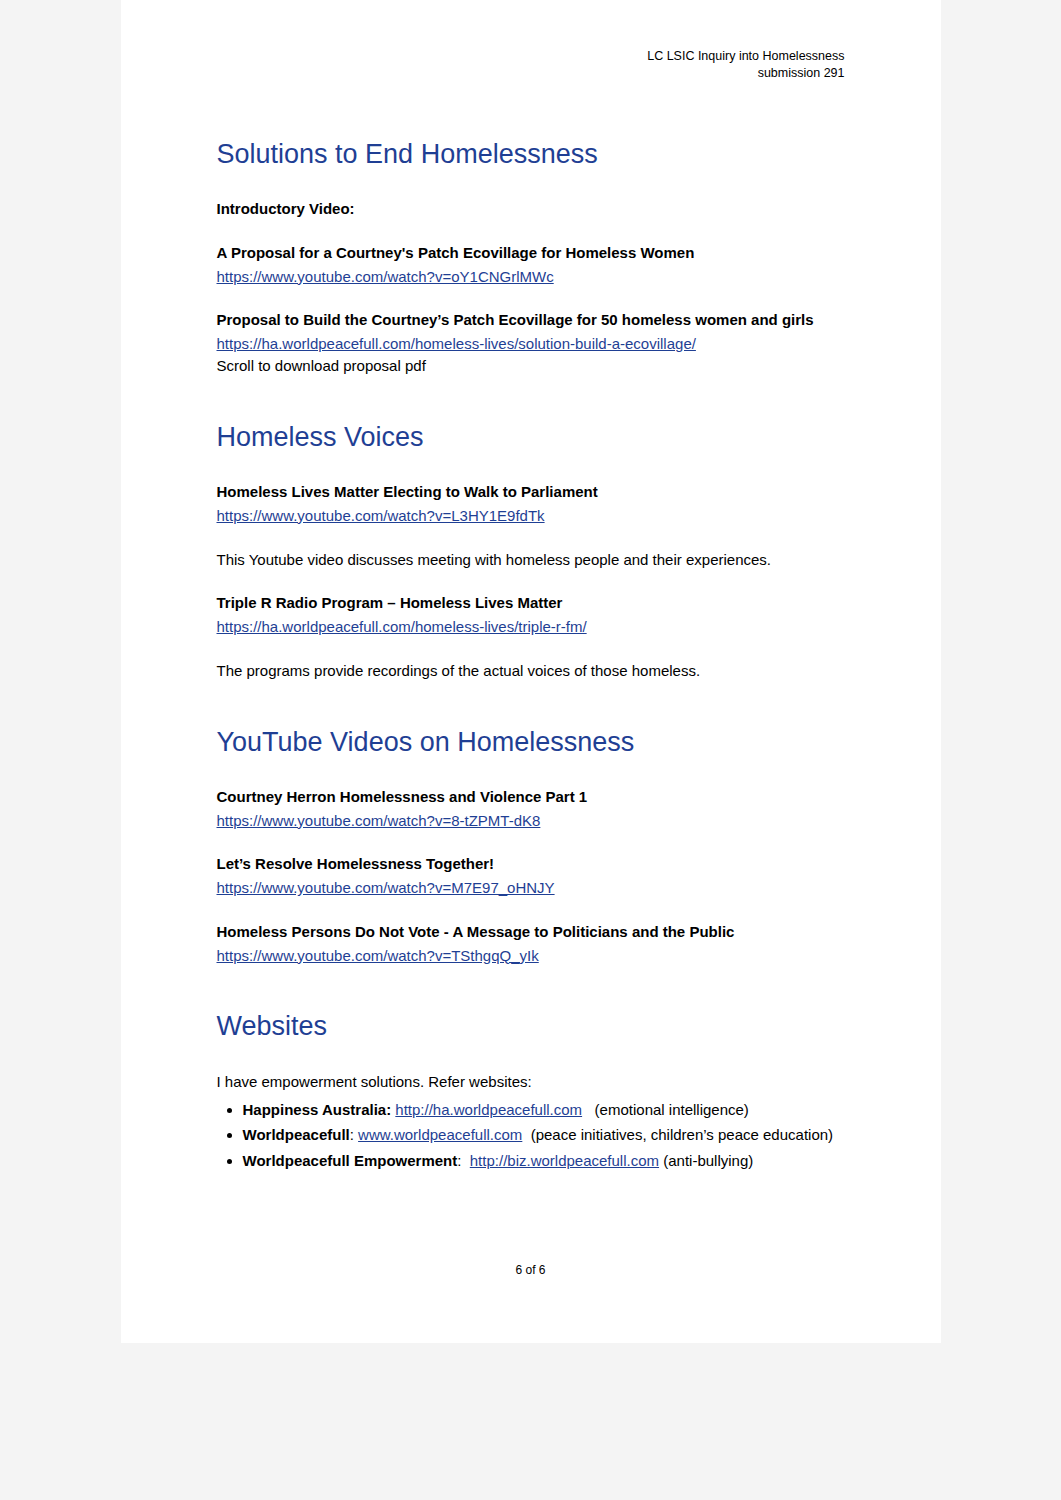LC LSIC Inquiry into Homelessness
submission 291
Solutions to End Homelessness
Introductory Video:
A Proposal for a Courtney's Patch Ecovillage for Homeless Women
https://www.youtube.com/watch?v=oY1CNGrlMWc
Proposal to Build the Courtney’s Patch Ecovillage for 50 homeless women and girls
https://ha.worldpeacefull.com/homeless-lives/solution-build-a-ecovillage/
Scroll to download proposal pdf
Homeless Voices
Homeless Lives Matter Electing to Walk to Parliament
https://www.youtube.com/watch?v=L3HY1E9fdTk
This Youtube video discusses meeting with homeless people and their experiences.
Triple R Radio Program – Homeless Lives Matter
https://ha.worldpeacefull.com/homeless-lives/triple-r-fm/
The programs provide recordings of the actual voices of those homeless.
YouTube Videos on Homelessness
Courtney Herron Homelessness and Violence Part 1
https://www.youtube.com/watch?v=8-tZPMT-dK8
Let’s Resolve Homelessness Together!
https://www.youtube.com/watch?v=M7E97_oHNJY
Homeless Persons Do Not Vote - A Message to Politicians and the Public
https://www.youtube.com/watch?v=TSthgqQ_yIk
Websites
I have empowerment solutions. Refer websites:
Happiness Australia: http://ha.worldpeacefull.com (emotional intelligence)
Worldpeacefull: www.worldpeacefull.com (peace initiatives, children’s peace education)
Worldpeacefull Empowerment: http://biz.worldpeacefull.com (anti-bullying)
6 of 6